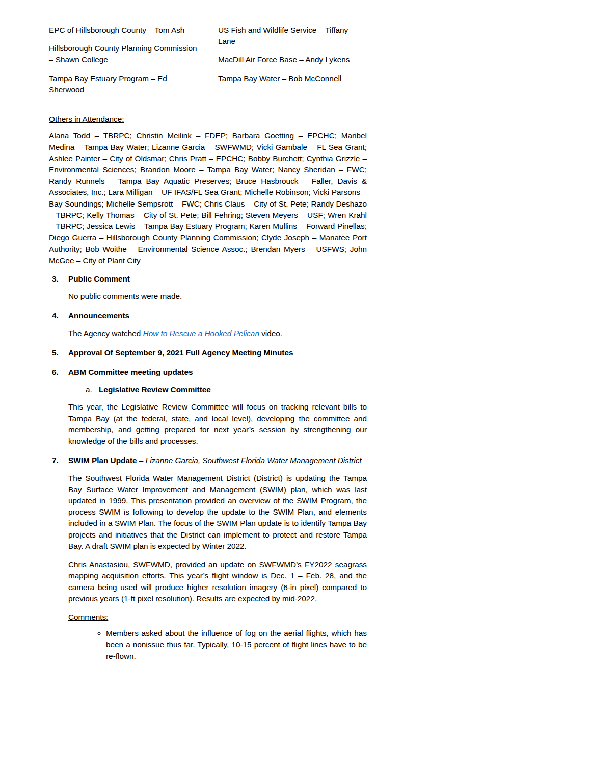EPC of Hillsborough County – Tom Ash
Hillsborough County Planning Commission – Shawn College
Tampa Bay Estuary Program – Ed Sherwood
US Fish and Wildlife Service – Tiffany Lane
MacDill Air Force Base – Andy Lykens
Tampa Bay Water – Bob McConnell
Others in Attendance:
Alana Todd – TBRPC; Christin Meilink – FDEP; Barbara Goetting – EPCHC; Maribel Medina – Tampa Bay Water; Lizanne Garcia – SWFWMD; Vicki Gambale – FL Sea Grant; Ashlee Painter – City of Oldsmar; Chris Pratt – EPCHC; Bobby Burchett; Cynthia Grizzle – Environmental Sciences; Brandon Moore – Tampa Bay Water; Nancy Sheridan – FWC; Randy Runnels – Tampa Bay Aquatic Preserves; Bruce Hasbrouck – Faller, Davis & Associates, Inc.; Lara Milligan – UF IFAS/FL Sea Grant; Michelle Robinson; Vicki Parsons – Bay Soundings; Michelle Sempsrott – FWC; Chris Claus – City of St. Pete; Randy Deshazo – TBRPC; Kelly Thomas – City of St. Pete; Bill Fehring; Steven Meyers – USF; Wren Krahl – TBRPC; Jessica Lewis – Tampa Bay Estuary Program; Karen Mullins – Forward Pinellas; Diego Guerra – Hillsborough County Planning Commission; Clyde Joseph – Manatee Port Authority; Bob Woithe – Environmental Science Assoc.; Brendan Myers – USFWS; John McGee – City of Plant City
Public Comment
No public comments were made.
Announcements
The Agency watched How to Rescue a Hooked Pelican video.
Approval Of September 9, 2021 Full Agency Meeting Minutes
ABM Committee meeting updates
a. Legislative Review Committee
This year, the Legislative Review Committee will focus on tracking relevant bills to Tampa Bay (at the federal, state, and local level), developing the committee and membership, and getting prepared for next year’s session by strengthening our knowledge of the bills and processes.
SWIM Plan Update – Lizanne Garcia, Southwest Florida Water Management District
The Southwest Florida Water Management District (District) is updating the Tampa Bay Surface Water Improvement and Management (SWIM) plan, which was last updated in 1999. This presentation provided an overview of the SWIM Program, the process SWIM is following to develop the update to the SWIM Plan, and elements included in a SWIM Plan. The focus of the SWIM Plan update is to identify Tampa Bay projects and initiatives that the District can implement to protect and restore Tampa Bay. A draft SWIM plan is expected by Winter 2022.
Chris Anastasiou, SWFWMD, provided an update on SWFWMD’s FY2022 seagrass mapping acquisition efforts. This year’s flight window is Dec. 1 – Feb. 28, and the camera being used will produce higher resolution imagery (6-in pixel) compared to previous years (1-ft pixel resolution). Results are expected by mid-2022.
Comments:
Members asked about the influence of fog on the aerial flights, which has been a nonissue thus far. Typically, 10-15 percent of flight lines have to be re-flown.